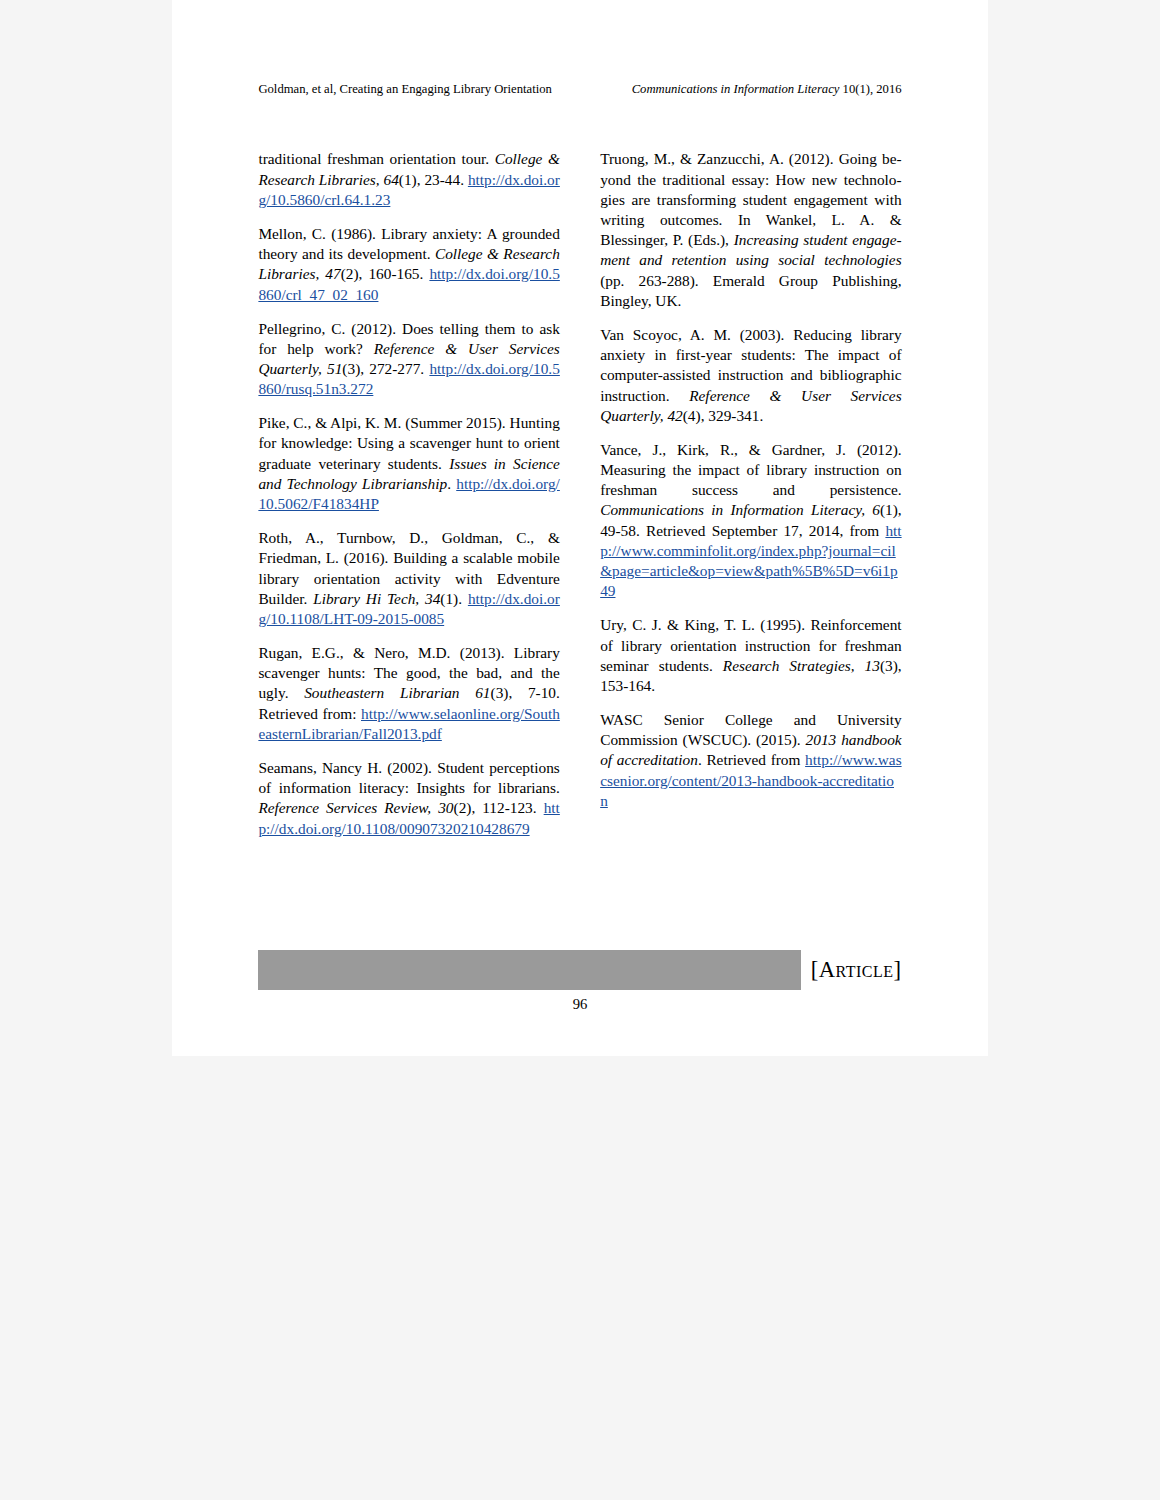Goldman, et al, Creating an Engaging Library Orientation
Communications in Information Literacy 10(1), 2016
traditional freshman orientation tour. College & Research Libraries, 64(1), 23-44. http://dx.doi.org/10.5860/crl.64.1.23
Mellon, C. (1986). Library anxiety: A grounded theory and its development. College & Research Libraries, 47(2), 160-165. http://dx.doi.org/10.5860/crl_47_02_160
Pellegrino, C. (2012). Does telling them to ask for help work? Reference & User Services Quarterly, 51(3), 272-277. http://dx.doi.org/10.5860/rusq.51n3.272
Pike, C., & Alpi, K. M. (Summer 2015). Hunting for knowledge: Using a scavenger hunt to orient graduate veterinary students. Issues in Science and Technology Librarianship. http://dx.doi.org/10.5062/F41834HP
Roth, A., Turnbow, D., Goldman, C., & Friedman, L. (2016). Building a scalable mobile library orientation activity with Edventure Builder. Library Hi Tech, 34(1). http://dx.doi.org/10.1108/LHT-09-2015-0085
Rugan, E.G., & Nero, M.D. (2013). Library scavenger hunts: The good, the bad, and the ugly. Southeastern Librarian 61(3), 7-10. Retrieved from: http://www.selaonline.org/SoutheasternLibrarian/Fall2013.pdf
Seamans, Nancy H. (2002). Student perceptions of information literacy: Insights for librarians. Reference Services Review, 30(2), 112-123. http://dx.doi.org/10.1108/00907320210428679
Truong, M., & Zanzucchi, A. (2012). Going beyond the traditional essay: How new technologies are transforming student engagement with writing outcomes. In Wankel, L. A. & Blessinger, P. (Eds.), Increasing student engagement and retention using social technologies (pp. 263-288). Emerald Group Publishing, Bingley, UK.
Van Scoyoc, A. M. (2003). Reducing library anxiety in first-year students: The impact of computer-assisted instruction and bibliographic instruction. Reference & User Services Quarterly, 42(4), 329-341.
Vance, J., Kirk, R., & Gardner, J. (2012). Measuring the impact of library instruction on freshman success and persistence. Communications in Information Literacy, 6(1), 49-58. Retrieved September 17, 2014, from http://www.comminfolit.org/index.php?journal=cil&page=article&op=view&path%5B%5D=v6i1p49
Ury, C. J. & King, T. L. (1995). Reinforcement of library orientation instruction for freshman seminar students. Research Strategies, 13(3), 153-164.
WASC Senior College and University Commission (WSCUC). (2015). 2013 handbook of accreditation. Retrieved from http://www.wascsenior.org/content/2013-handbook-accreditation
[Article]
96